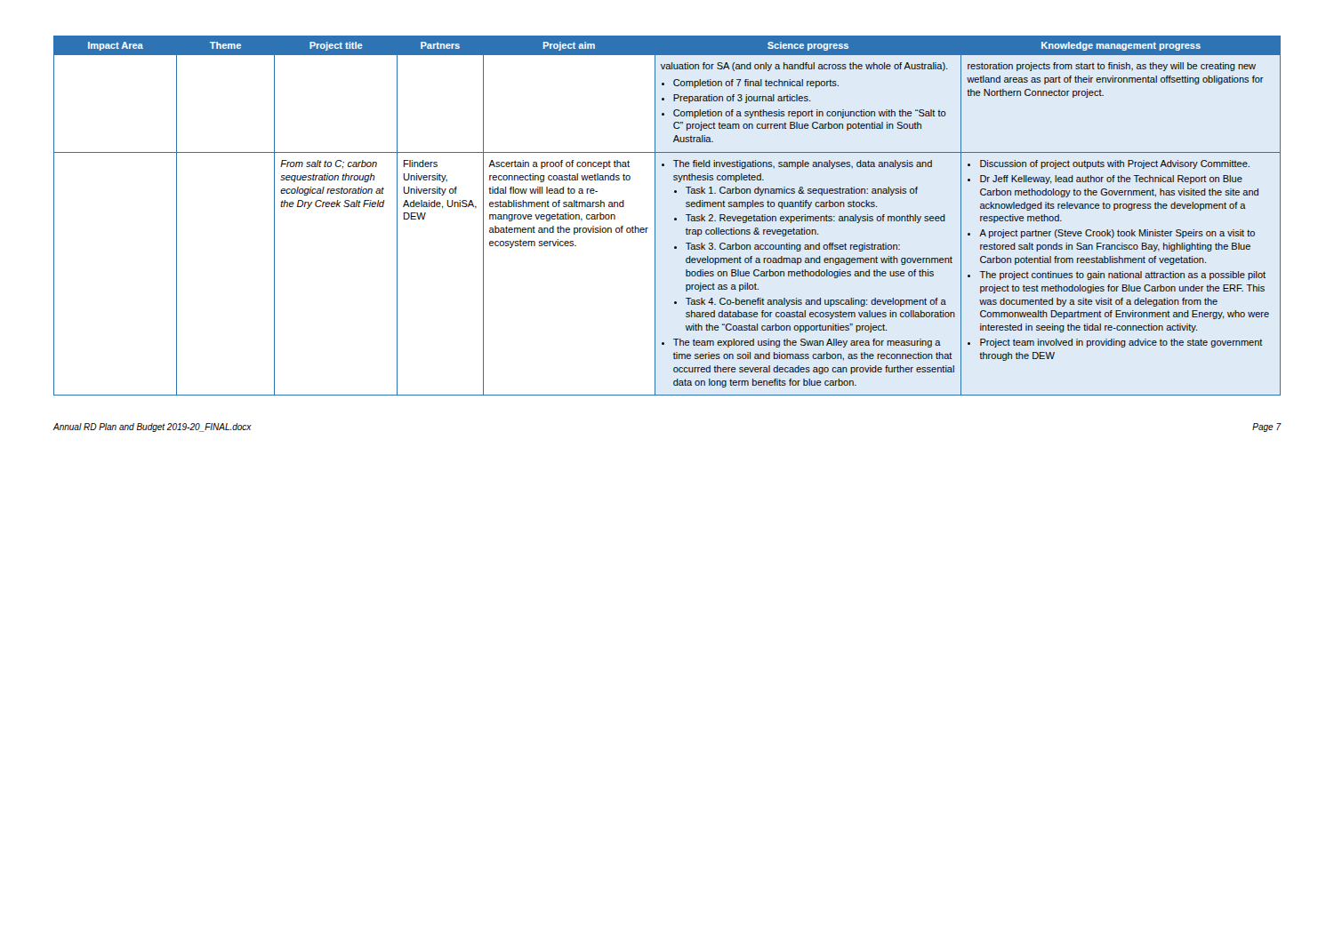| Impact Area | Theme | Project title | Partners | Project aim | Science progress | Knowledge management progress |
| --- | --- | --- | --- | --- | --- | --- |
| | | | | | valuation for SA (and only a handful across the whole of Australia). Completion of 7 final technical reports. Preparation of 3 journal articles. Completion of a synthesis report in conjunction with the “Salt to C” project team on current Blue Carbon potential in South Australia. | restoration projects from start to finish, as they will be creating new wetland areas as part of their environmental offsetting obligations for the Northern Connector project. |
| | | From salt to C; carbon sequestration through ecological restoration at the Dry Creek Salt Field | Flinders University, University of Adelaide, UniSA, DEW | Ascertain a proof of concept that reconnecting coastal wetlands to tidal flow will lead to a re-establishment of saltmarsh and mangrove vegetation, carbon abatement and the provision of other ecosystem services. | The field investigations, sample analyses, data analysis and synthesis completed. Task 1. Carbon dynamics & sequestration: analysis of sediment samples to quantify carbon stocks. Task 2. Revegetation experiments: analysis of monthly seed trap collections & revegetation. Task 3. Carbon accounting and offset registration: development of a roadmap and engagement with government bodies on Blue Carbon methodologies and the use of this project as a pilot. Task 4. Co-benefit analysis and upscaling: development of a shared database for coastal ecosystem values in collaboration with the “Coastal carbon opportunities” project. The team explored using the Swan Alley area for measuring a time series on soil and biomass carbon, as the reconnection that occurred there several decades ago can provide further essential data on long term benefits for blue carbon. | Discussion of project outputs with Project Advisory Committee. Dr Jeff Kelleway, lead author of the Technical Report on Blue Carbon methodology to the Government, has visited the site and acknowledged its relevance to progress the development of a respective method. A project partner (Steve Crook) took Minister Speirs on a visit to restored salt ponds in San Francisco Bay, highlighting the Blue Carbon potential from reestablishment of vegetation. The project continues to gain national attraction as a possible pilot project to test methodologies for Blue Carbon under the ERF. This was documented by a site visit of a delegation from the Commonwealth Department of Environment and Energy, who were interested in seeing the tidal re-connection activity. Project team involved in providing advice to the state government through the DEW |
Annual RD Plan and Budget 2019-20_FINAL.docx Page 7